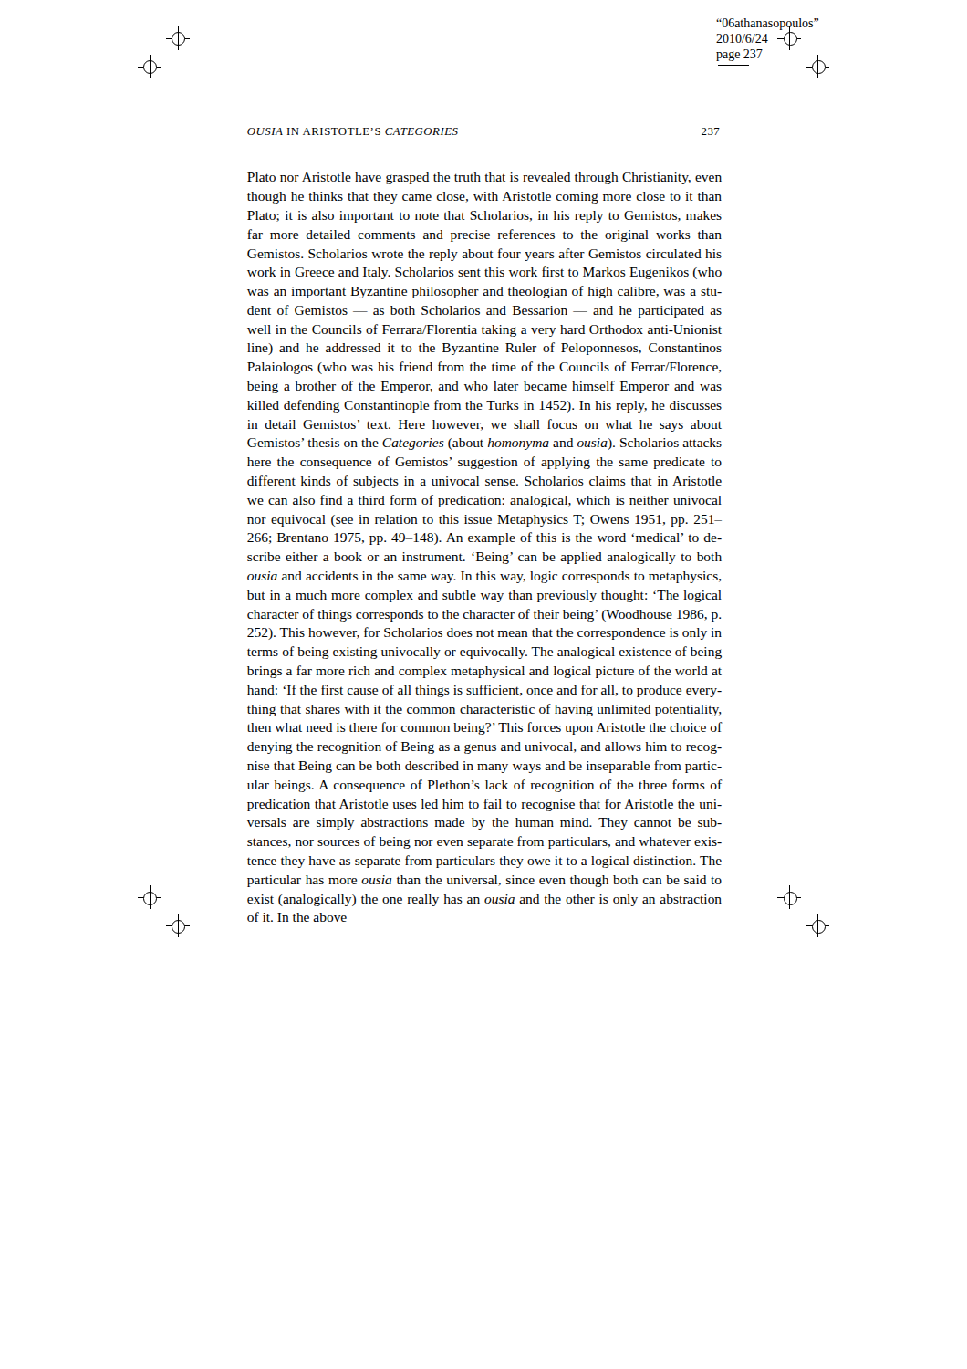“06athanasopoulos”
2010/6/24
page 237
Ousia in Aristotle’s Categories 237
Plato nor Aristotle have grasped the truth that is revealed through Christianity, even though he thinks that they came close, with Aristotle coming more close to it than Plato; it is also important to note that Scholarios, in his reply to Gemistos, makes far more detailed comments and precise references to the original works than Gemistos. Scholarios wrote the reply about four years after Gemistos circulated his work in Greece and Italy. Scholarios sent this work first to Markos Eugenikos (who was an important Byzantine philosopher and theologian of high calibre, was a student of Gemistos — as both Scholarios and Bessarion — and he participated as well in the Councils of Ferrara/Florentia taking a very hard Orthodox anti-Unionist line) and he addressed it to the Byzantine Ruler of Peloponnesos, Constantinos Palaiologos (who was his friend from the time of the Councils of Ferrar/Florence, being a brother of the Emperor, and who later became himself Emperor and was killed defending Constantinople from the Turks in 1452). In his reply, he discusses in detail Gemistos’ text. Here however, we shall focus on what he says about Gemistos’ thesis on the Categories (about homonyma and ousia). Scholarios attacks here the consequence of Gemistos’ suggestion of applying the same predicate to different kinds of subjects in a univocal sense. Scholarios claims that in Aristotle we can also find a third form of predication: analogical, which is neither univocal nor equivocal (see in relation to this issue Metaphysics T; Owens 1951, pp. 251–266; Brentano 1975, pp. 49–148). An example of this is the word ‘medical’ to describe either a book or an instrument. ‘Being’ can be applied analogically to both ousia and accidents in the same way. In this way, logic corresponds to metaphysics, but in a much more complex and subtle way than previously thought: ‘The logical character of things corresponds to the character of their being’ (Woodhouse 1986, p. 252). This however, for Scholarios does not mean that the correspondence is only in terms of being existing univocally or equivocally. The analogical existence of being brings a far more rich and complex metaphysical and logical picture of the world at hand: ‘If the first cause of all things is sufficient, once and for all, to produce everything that shares with it the common characteristic of having unlimited potentiality, then what need is there for common being?’ This forces upon Aristotle the choice of denying the recognition of Being as a genus and univocal, and allows him to recognise that Being can be both described in many ways and be inseparable from particular beings. A consequence of Plethon’s lack of recognition of the three forms of predication that Aristotle uses led him to fail to recognise that for Aristotle the universals are simply abstractions made by the human mind. They cannot be substances, nor sources of being nor even separate from particulars, and whatever existence they have as separate from particulars they owe it to a logical distinction. The particular has more ousia than the universal, since even though both can be said to exist (analogically) the one really has an ousia and the other is only an abstraction of it. In the above